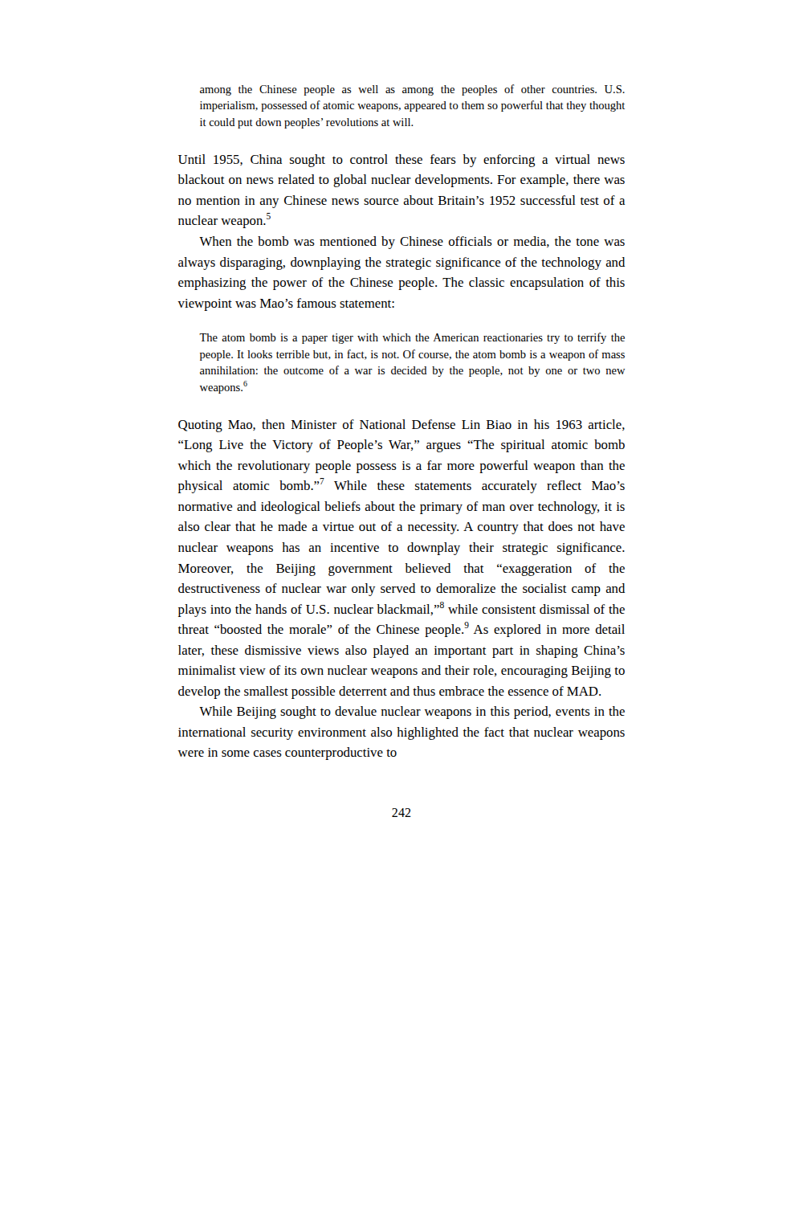among the Chinese people as well as among the peoples of other countries. U.S. imperialism, possessed of atomic weapons, appeared to them so powerful that they thought it could put down peoples’ revolutions at will.
Until 1955, China sought to control these fears by enforcing a virtual news blackout on news related to global nuclear developments. For example, there was no mention in any Chinese news source about Britain’s 1952 successful test of a nuclear weapon.5
When the bomb was mentioned by Chinese officials or media, the tone was always disparaging, downplaying the strategic significance of the technology and emphasizing the power of the Chinese people. The classic encapsulation of this viewpoint was Mao’s famous statement:
The atom bomb is a paper tiger with which the American reactionaries try to terrify the people. It looks terrible but, in fact, is not. Of course, the atom bomb is a weapon of mass annihilation: the outcome of a war is decided by the people, not by one or two new weapons.6
Quoting Mao, then Minister of National Defense Lin Biao in his 1963 article, “Long Live the Victory of People’s War,” argues “The spiritual atomic bomb which the revolutionary people possess is a far more powerful weapon than the physical atomic bomb.”7 While these statements accurately reflect Mao’s normative and ideological beliefs about the primary of man over technology, it is also clear that he made a virtue out of a necessity. A country that does not have nuclear weapons has an incentive to downplay their strategic significance. Moreover, the Beijing government believed that “exaggeration of the destructiveness of nuclear war only served to demoralize the socialist camp and plays into the hands of U.S. nuclear blackmail,”8 while consistent dismissal of the threat “boosted the morale” of the Chinese people.9 As explored in more detail later, these dismissive views also played an important part in shaping China’s minimalist view of its own nuclear weapons and their role, encouraging Beijing to develop the smallest possible deterrent and thus embrace the essence of MAD.
While Beijing sought to devalue nuclear weapons in this period, events in the international security environment also highlighted the fact that nuclear weapons were in some cases counterproductive to
242